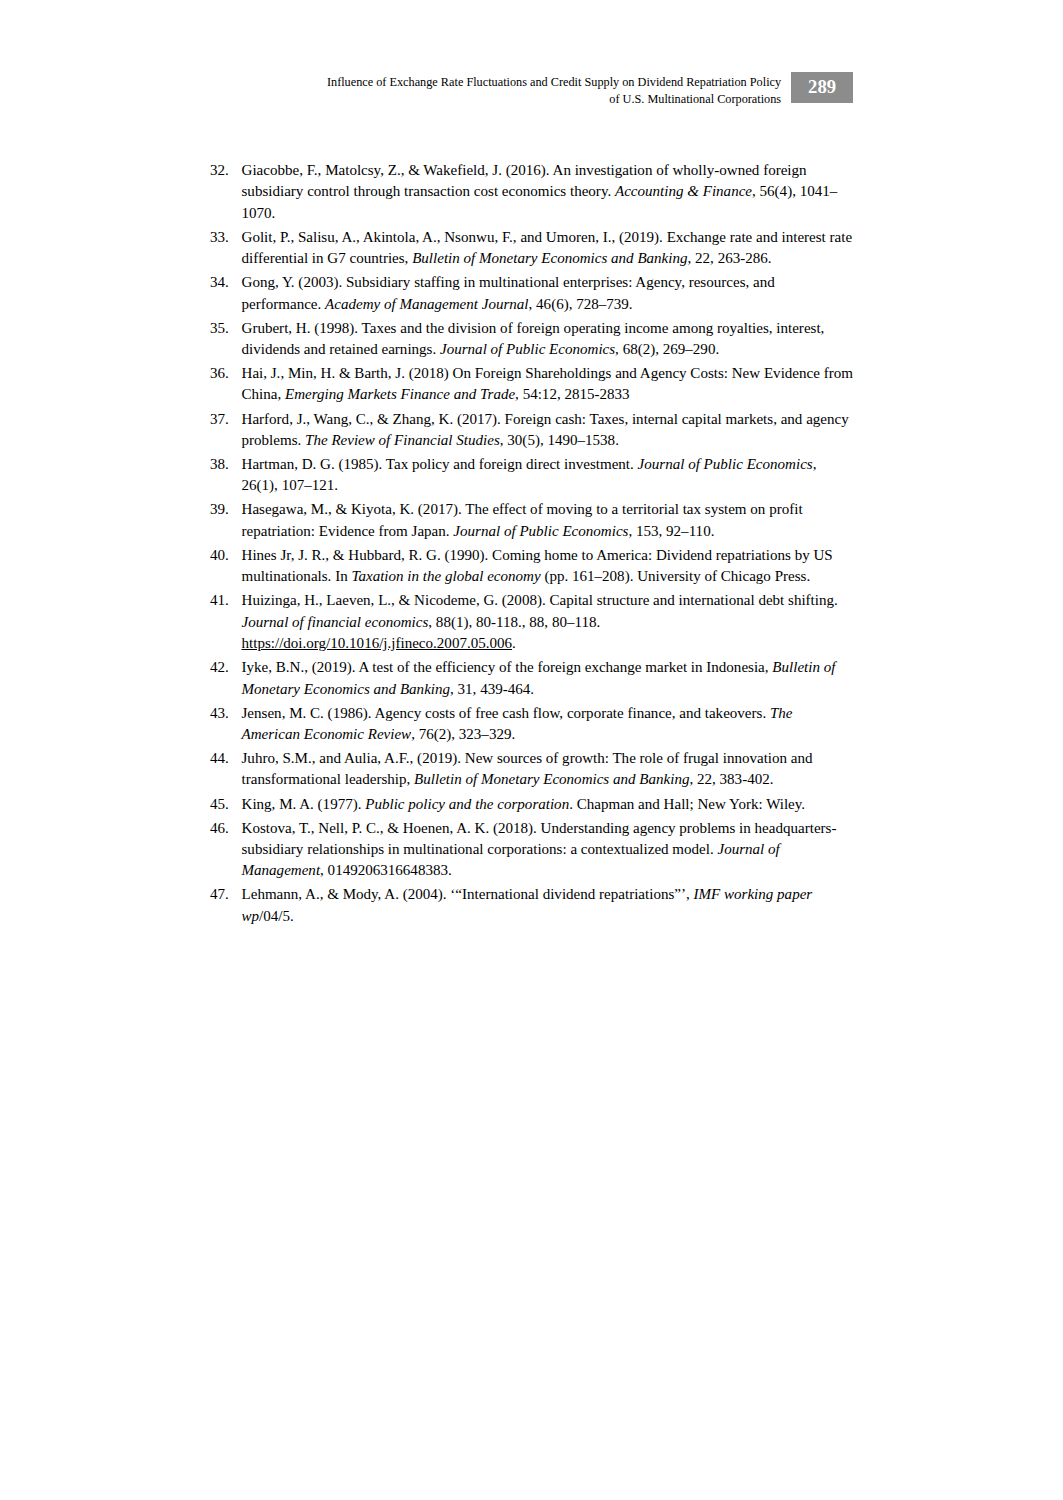Influence of Exchange Rate Fluctuations and Credit Supply on Dividend Repatriation Policy
of U.S. Multinational Corporations
289
32. Giacobbe, F., Matolcsy, Z., & Wakefield, J. (2016). An investigation of wholly-owned foreign subsidiary control through transaction cost economics theory. Accounting & Finance, 56(4), 1041–1070.
33. Golit, P., Salisu, A., Akintola, A., Nsonwu, F., and Umoren, I., (2019). Exchange rate and interest rate differential in G7 countries, Bulletin of Monetary Economics and Banking, 22, 263-286.
34. Gong, Y. (2003). Subsidiary staffing in multinational enterprises: Agency, resources, and performance. Academy of Management Journal, 46(6), 728–739.
35. Grubert, H. (1998). Taxes and the division of foreign operating income among royalties, interest, dividends and retained earnings. Journal of Public Economics, 68(2), 269–290.
36. Hai, J., Min, H. & Barth, J. (2018) On Foreign Shareholdings and Agency Costs: New Evidence from China, Emerging Markets Finance and Trade, 54:12, 2815-2833
37. Harford, J., Wang, C., & Zhang, K. (2017). Foreign cash: Taxes, internal capital markets, and agency problems. The Review of Financial Studies, 30(5), 1490–1538.
38. Hartman, D. G. (1985). Tax policy and foreign direct investment. Journal of Public Economics, 26(1), 107–121.
39. Hasegawa, M., & Kiyota, K. (2017). The effect of moving to a territorial tax system on profit repatriation: Evidence from Japan. Journal of Public Economics, 153, 92–110.
40. Hines Jr, J. R., & Hubbard, R. G. (1990). Coming home to America: Dividend repatriations by US multinationals. In Taxation in the global economy (pp. 161–208). University of Chicago Press.
41. Huizinga, H., Laeven, L., & Nicodeme, G. (2008). Capital structure and international debt shifting. Journal of financial economics, 88(1), 80-118., 88, 80–118. https://doi.org/10.1016/j.jfineco.2007.05.006.
42. Iyke, B.N., (2019). A test of the efficiency of the foreign exchange market in Indonesia, Bulletin of Monetary Economics and Banking, 31, 439-464.
43. Jensen, M. C. (1986). Agency costs of free cash flow, corporate finance, and takeovers. The American Economic Review, 76(2), 323–329.
44. Juhro, S.M., and Aulia, A.F., (2019). New sources of growth: The role of frugal innovation and transformational leadership, Bulletin of Monetary Economics and Banking, 22, 383-402.
45. King, M. A. (1977). Public policy and the corporation. Chapman and Hall; New York: Wiley.
46. Kostova, T., Nell, P. C., & Hoenen, A. K. (2018). Understanding agency problems in headquarters-subsidiary relationships in multinational corporations: a contextualized model. Journal of Management, 0149206316648383.
47. Lehmann, A., & Mody, A. (2004). ‘“International dividend repatriations”’, IMF working paper wp/04/5.